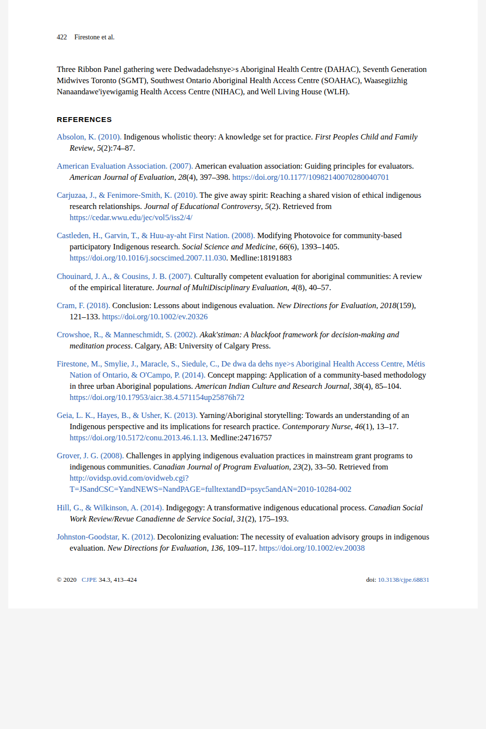422 Firestone et al.
Three Ribbon Panel gathering were Dedwadadehsnye>s Aboriginal Health Centre (DAHAC), Seventh Generation Midwives Toronto (SGMT), Southwest Ontario Aboriginal Health Access Centre (SOAHAC), Waasegiizhig Nanaandawe'iyewigamig Health Access Centre (NIHAC), and Well Living House (WLH).
REFERENCES
Absolon, K. (2010). Indigenous wholistic theory: A knowledge set for practice. First Peoples Child and Family Review, 5(2):74–87.
American Evaluation Association. (2007). American evaluation association: Guiding principles for evaluators. American Journal of Evaluation, 28(4), 397–398. https://doi.org/10.1177/10982140070280040701
Carjuzaa, J., & Fenimore-Smith, K. (2010). The give away spirit: Reaching a shared vision of ethical indigenous research relationships. Journal of Educational Controversy, 5(2). Retrieved from https://cedar.wwu.edu/jec/vol5/iss2/4/
Castleden, H., Garvin, T., & Huu-ay-aht First Nation. (2008). Modifying Photovoice for community-based participatory Indigenous research. Social Science and Medicine, 66(6), 1393–1405. https://doi.org/10.1016/j.socscimed.2007.11.030. Medline:18191883
Chouinard, J. A., & Cousins, J. B. (2007). Culturally competent evaluation for aboriginal communities: A review of the empirical literature. Journal of MultiDisciplinary Evaluation, 4(8), 40–57.
Cram, F. (2018). Conclusion: Lessons about indigenous evaluation. New Directions for Evaluation, 2018(159), 121–133. https://doi.org/10.1002/ev.20326
Crowshoe, R., & Manneschmidt, S. (2002). Akak'stiman: A blackfoot framework for decision-making and meditation process. Calgary, AB: University of Calgary Press.
Firestone, M., Smylie, J., Maracle, S., Siedule, C., De dwa da dehs nye>s Aboriginal Health Access Centre, Métis Nation of Ontario, & O'Campo, P. (2014). Concept mapping: Application of a community-based methodology in three urban Aboriginal populations. American Indian Culture and Research Journal, 38(4), 85–104. https://doi.org/10.17953/aicr.38.4.571154up25876h72
Geia, L. K., Hayes, B., & Usher, K. (2013). Yarning/Aboriginal storytelling: Towards an understanding of an Indigenous perspective and its implications for research practice. Contemporary Nurse, 46(1), 13–17. https://doi.org/10.5172/conu.2013.46.1.13. Medline:24716757
Grover, J. G. (2008). Challenges in applying indigenous evaluation practices in mainstream grant programs to indigenous communities. Canadian Journal of Program Evaluation, 23(2), 33–50. Retrieved from http://ovidsp.ovid.com/ovidweb.cgi?T=JSandCSC=YandNEWS=NandPAGE=fulltextandD=psyc5andAN=2010-10284-002
Hill, G., & Wilkinson, A. (2014). Indigegogy: A transformative indigenous educational process. Canadian Social Work Review/Revue Canadienne de Service Social, 31(2), 175–193.
Johnston-Goodstar, K. (2012). Decolonizing evaluation: The necessity of evaluation advisory groups in indigenous evaluation. New Directions for Evaluation, 136, 109–117. https://doi.org/10.1002/ev.20038
© 2020 CJPE 34.3, 413–424
doi: 10.3138/cjpe.68831